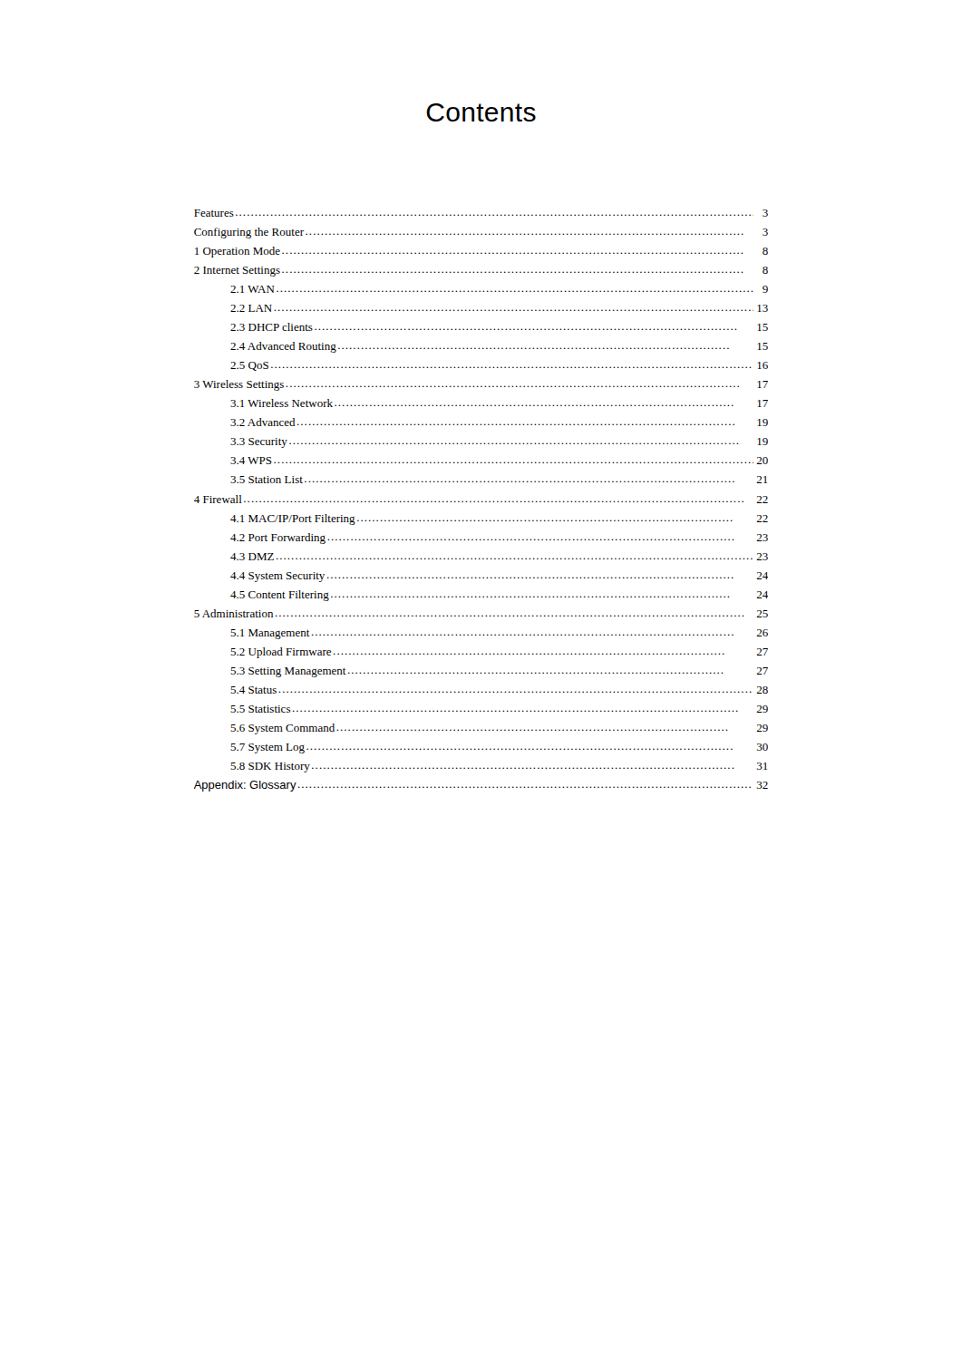Contents
Features .................................................................................................................................................. 3
Configuring the Router ................................................................................................................. 3
1 Operation Mode ....................................................................................................................... 8
2 Internet Settings ....................................................................................................................... 8
2.1 WAN ................................................................................................................................. 9
2.2 LAN ............................................................................................................................... 13
2.3 DHCP clients ............................................................................................................. 15
2.4 Advanced Routing ..................................................................................................... 15
2.5 QoS ................................................................................................................................ 16
3 Wireless Settings ..................................................................................................................... 17
3.1 Wireless Network ....................................................................................................... 17
3.2 Advanced ................................................................................................................. 19
3.3 Security .................................................................................................................... 19
3.4 WPS ............................................................................................................................... 20
3.5 Station List ............................................................................................................... 21
4 Firewall ................................................................................................................................. 22
4.1 MAC/IP/Port Filtering ................................................................................................. 22
4.2 Port Forwarding ......................................................................................................... 23
4.3 DMZ ............................................................................................................................... 23
4.4 System Security ......................................................................................................... 24
4.5 Content Filtering ....................................................................................................... 24
5 Administration ......................................................................................................................... 25
5.1 Management ............................................................................................................. 26
5.2 Upload Firmware ..................................................................................................... 27
5.3 Setting Management ................................................................................................. 27
5.4 Status .............................................................................................................................. 28
5.5 Statistics ................................................................................................................... 29
5.6 System Command ..................................................................................................... 29
5.7 System Log .............................................................................................................. 30
5.8 SDK History ............................................................................................................. 31
Appendix: Glossary ..................................................................................................................... 32